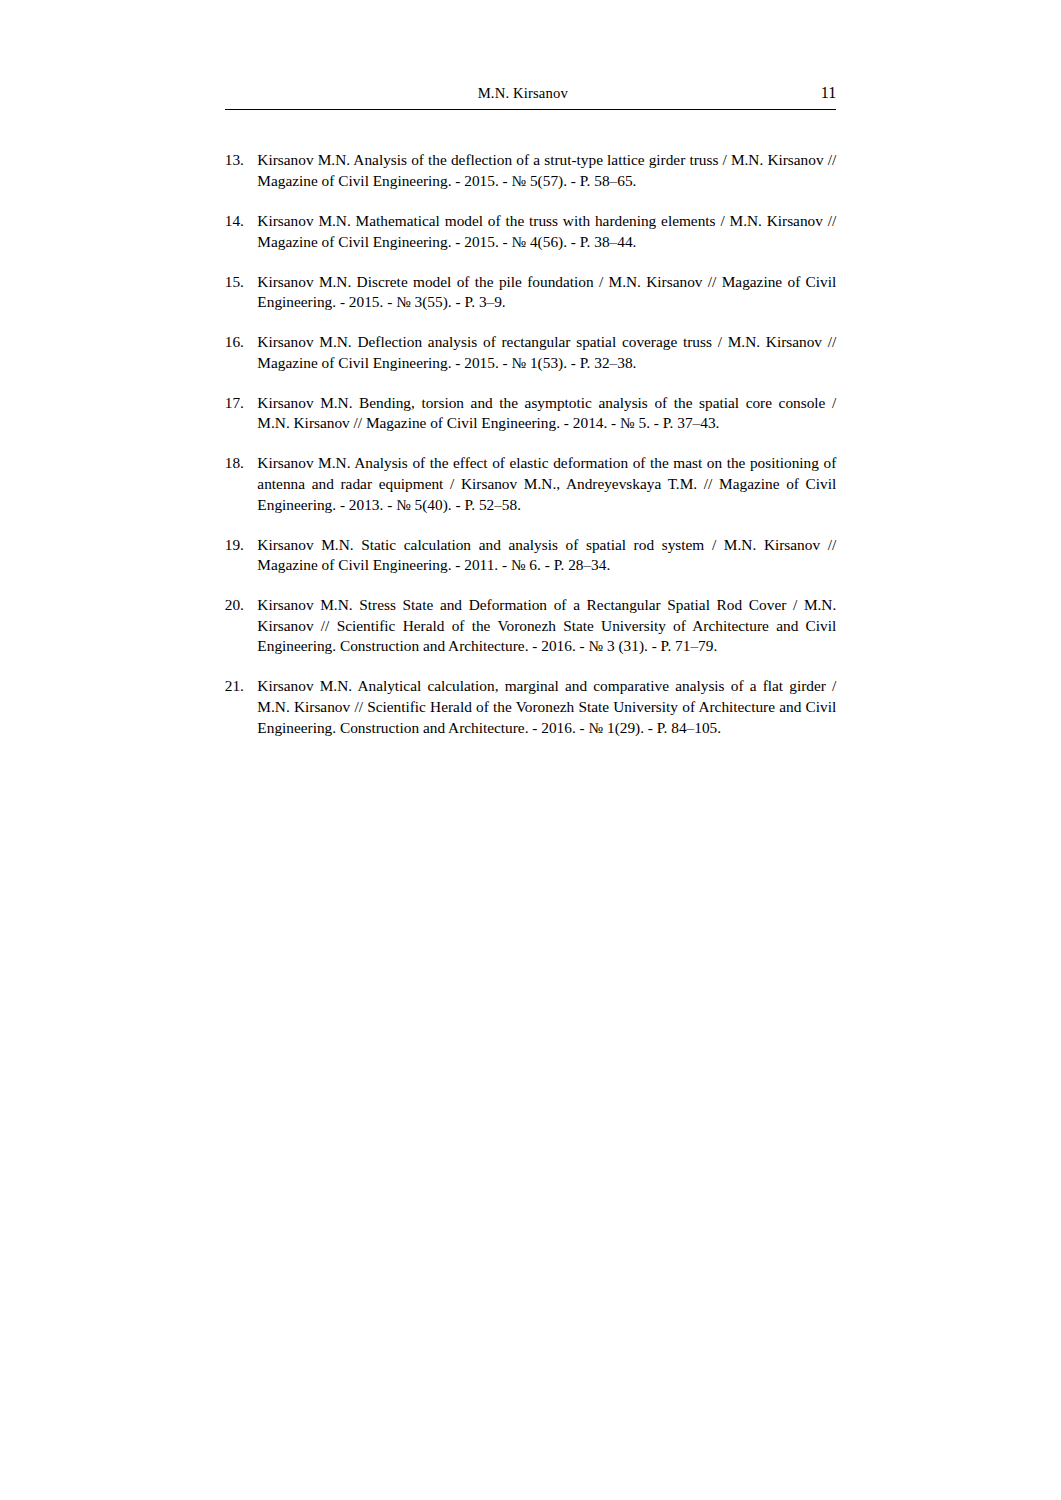M.N. Kirsanov 11
13. Kirsanov M.N. Analysis of the deflection of a strut-type lattice girder truss / M.N. Kirsanov // Magazine of Civil Engineering. - 2015. - № 5(57). - P. 58–65.
14. Kirsanov M.N. Mathematical model of the truss with hardening elements / M.N. Kirsanov // Magazine of Civil Engineering. - 2015. - № 4(56). - P. 38–44.
15. Kirsanov M.N. Discrete model of the pile foundation / M.N. Kirsanov // Magazine of Civil Engineering. - 2015. - № 3(55). - P. 3–9.
16. Kirsanov M.N. Deflection analysis of rectangular spatial coverage truss / M.N. Kirsanov // Magazine of Civil Engineering. - 2015. - № 1(53). - P. 32–38.
17. Kirsanov M.N. Bending, torsion and the asymptotic analysis of the spatial core console / M.N. Kirsanov // Magazine of Civil Engineering. - 2014. - № 5. - P. 37–43.
18. Kirsanov M.N. Analysis of the effect of elastic deformation of the mast on the positioning of antenna and radar equipment / Kirsanov M.N., Andreyevskaya T.M. // Magazine of Civil Engineering. - 2013. - № 5(40). - P. 52–58.
19. Kirsanov M.N. Static calculation and analysis of spatial rod system / M.N. Kirsanov // Magazine of Civil Engineering. - 2011. - № 6. - P. 28–34.
20. Kirsanov M.N. Stress State and Deformation of a Rectangular Spatial Rod Cover / M.N. Kirsanov // Scientific Herald of the Voronezh State University of Architecture and Civil Engineering. Construction and Architecture. - 2016. - № 3 (31). - P. 71–79.
21. Kirsanov M.N. Analytical calculation, marginal and comparative analysis of a flat girder / M.N. Kirsanov // Scientific Herald of the Voronezh State University of Architecture and Civil Engineering. Construction and Architecture. - 2016. - № 1(29). - P. 84–105.